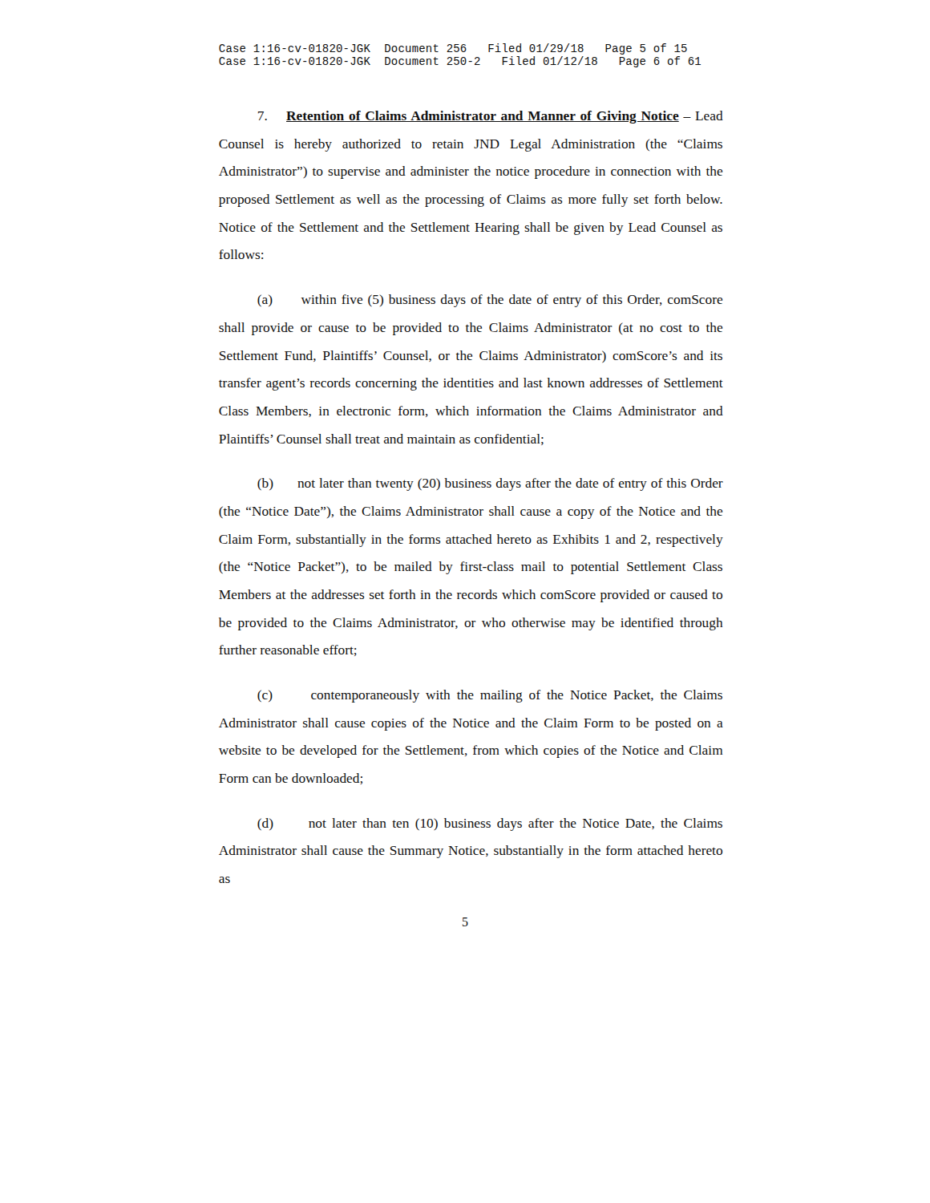Case 1:16-cv-01820-JGK Document 256 Filed 01/29/18 Page 5 of 15 Case 1:16-cv-01820-JGK Document 250-2 Filed 01/12/18 Page 6 of 61
7. Retention of Claims Administrator and Manner of Giving Notice – Lead Counsel is hereby authorized to retain JND Legal Administration (the “Claims Administrator”) to supervise and administer the notice procedure in connection with the proposed Settlement as well as the processing of Claims as more fully set forth below. Notice of the Settlement and the Settlement Hearing shall be given by Lead Counsel as follows:
(a) within five (5) business days of the date of entry of this Order, comScore shall provide or cause to be provided to the Claims Administrator (at no cost to the Settlement Fund, Plaintiffs’ Counsel, or the Claims Administrator) comScore’s and its transfer agent’s records concerning the identities and last known addresses of Settlement Class Members, in electronic form, which information the Claims Administrator and Plaintiffs’ Counsel shall treat and maintain as confidential;
(b) not later than twenty (20) business days after the date of entry of this Order (the “Notice Date”), the Claims Administrator shall cause a copy of the Notice and the Claim Form, substantially in the forms attached hereto as Exhibits 1 and 2, respectively (the “Notice Packet”), to be mailed by first-class mail to potential Settlement Class Members at the addresses set forth in the records which comScore provided or caused to be provided to the Claims Administrator, or who otherwise may be identified through further reasonable effort;
(c) contemporaneously with the mailing of the Notice Packet, the Claims Administrator shall cause copies of the Notice and the Claim Form to be posted on a website to be developed for the Settlement, from which copies of the Notice and Claim Form can be downloaded;
(d) not later than ten (10) business days after the Notice Date, the Claims Administrator shall cause the Summary Notice, substantially in the form attached hereto as
5